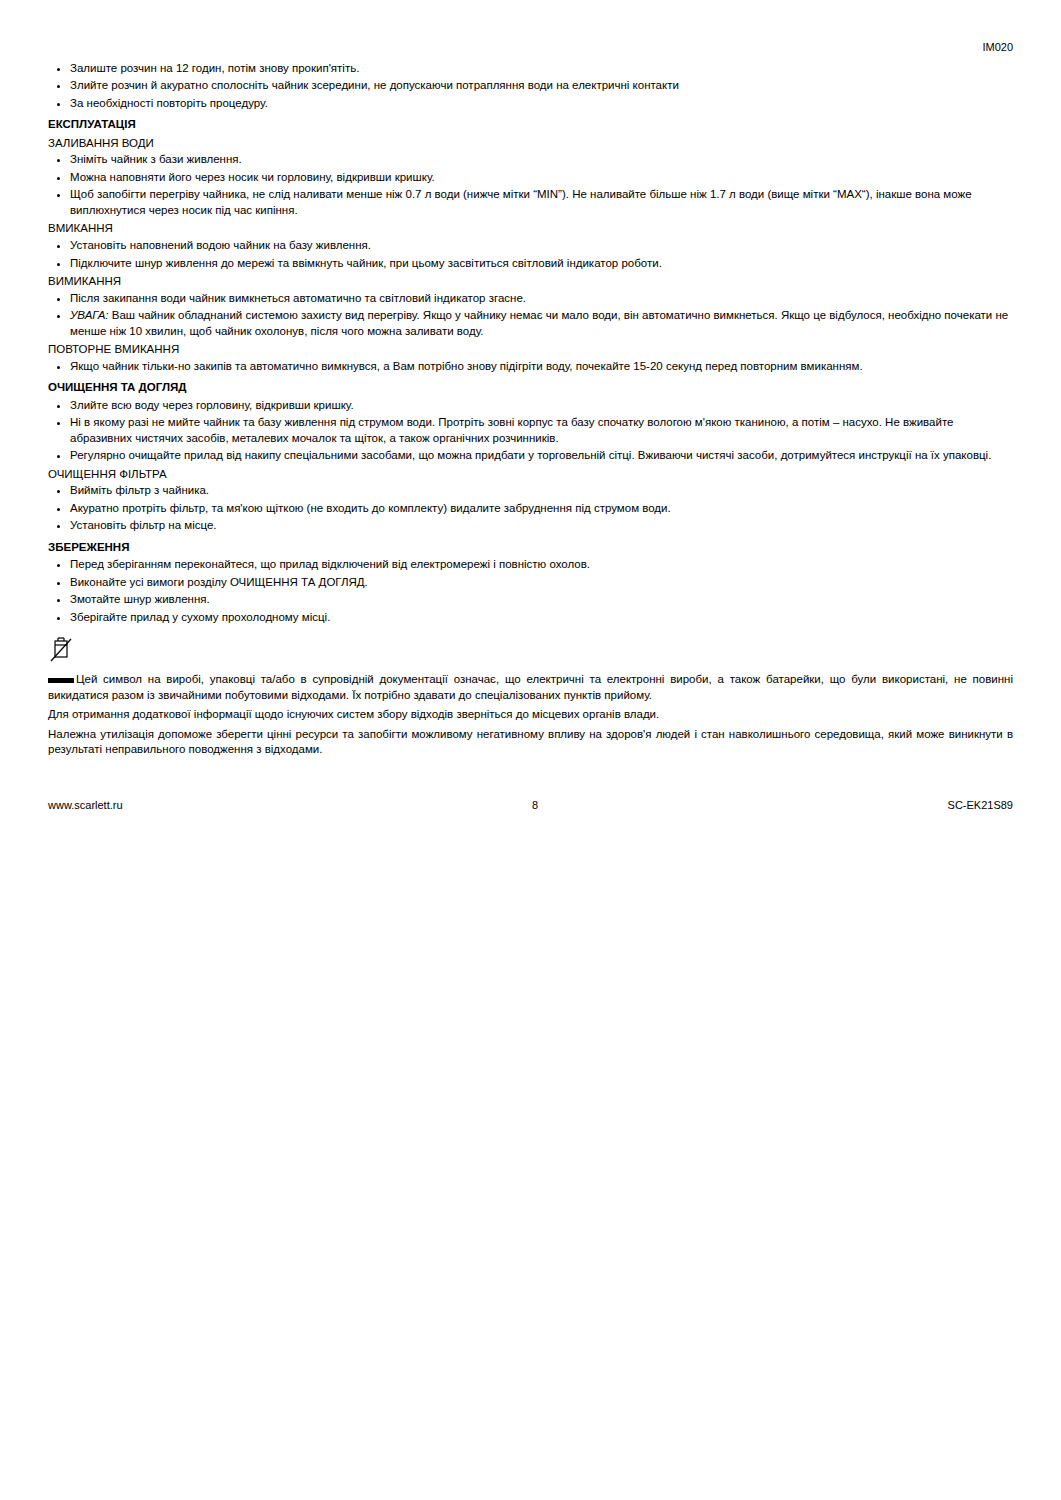IM020
Залиште розчин на 12 годин, потім знову прокип'ятіть.
Злийте розчин й акуратно сполосніть чайник зсередини, не допускаючи потрапляння води на електричні контакти
За необхідності повторіть процедуру.
ЕКСПЛУАТАЦІЯ
ЗАЛИВАННЯ ВОДИ
Зніміть чайник з бази живлення.
Можна наповняти його через носик чи горловину, відкривши кришку.
Щоб запобігти перегріву чайника, не слід наливати менше ніж 0.7 л води (нижче мітки “MIN”). Не наливайте більше ніж 1.7 л води (вище мітки “MAX“), інакше вона може виплюхнутися через носик під час кипіння.
ВМИКАННЯ
Установіть наповнений водою чайник на базу живлення.
Підключите шнур живлення до мережі та ввімкнуть чайник, при цьому засвітиться світловий індикатор роботи.
ВИМИКАННЯ
Після закипання води чайник вимкнеться автоматично та світловий індикатор згасне.
УВАГА: Ваш чайник обладнаний системою захисту вид перегріву. Якщо у чайнику немає чи мало води, він автоматично вимкнеться. Якщо це відбулося, необхідно почекати не менше ніж 10 хвилин, щоб чайник охолонув, після чого можна заливати воду.
ПОВТОРНЕ ВМИКАННЯ
Якщо чайник тільки-но закипів та автоматично вимкнувся, а Вам потрібно знову підігріти воду, почекайте 15-20 секунд перед повторним вмиканням.
ОЧИЩЕННЯ ТА ДОГЛЯД
Злийте всю воду через горловину, відкривши кришку.
Ні в якому разі не мийте чайник та базу живлення під струмом води. Протріть зовні корпус та базу спочатку вологою м'якою тканиною, а потім – насухо. Не вживайте абразивних чистячих засобів, металевих мочалок та щіток, а також органічних розчинників.
Регулярно очищайте прилад від накипу спеціальними засобами, що можна придбати у торговельній сітці. Вживаючи чистячі засоби, дотримуйтеся инструкції на їх упаковці.
ОЧИЩЕННЯ ФІЛЬТРА
Вийміть фільтр з чайника.
Акуратно протріть фільтр, та мя'кою щіткою (не входить до комплекту) видалите забруднення під струмом води.
Установіть фільтр на місце.
ЗБЕРЕЖЕННЯ
Перед зберіганням переконайтеся, що прилад відключений від електромережі і повністю охолов.
Виконайте усі вимоги розділу ОЧИЩЕННЯ ТА ДОГЛЯД.
Змотайте шнур живлення.
Зберігайте прилад у сухому прохолодному місці.
Цей символ на виробі, упаковці та/або в супровідній документації означає, що електричні та електронні вироби, а також батарейки, що були використані, не повинні викидатися разом із звичайними побутовими відходами. Їх потрібно здавати до спеціалізованих пунктів прийому.
Для отримання додаткової інформації щодо існуючих систем збору відходів зверніться до місцевих органів влади.
Належна утилізація допоможе зберегти цінні ресурси та запобігти можливому негативному впливу на здоров'я людей і стан навколишнього середовища, який може виникнути в результаті неправильного поводження з відходами.
www.scarlett.ru
8
SC-EK21S89